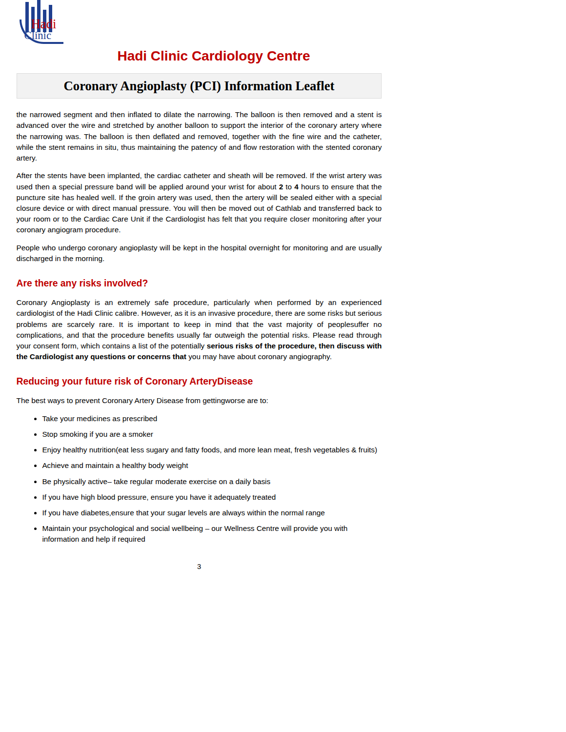Hadi
Clinic
Hadi Clinic Cardiology Centre
Coronary Angioplasty (PCI) Information Leaflet
the narrowed segment and then inflated to dilate the narrowing. The balloon is then removed and a stent is advanced over the wire and stretched by another balloon to support the interior of the coronary artery where the narrowing was. The balloon is then deflated and removed, together with the fine wire and the catheter, while the stent remains in situ, thus maintaining the patency of and flow restoration with the stented coronary artery.
After the stents have been implanted, the cardiac catheter and sheath will be removed. If the wrist artery was used then a special pressure band will be applied around your wrist for about 2 to 4 hours to ensure that the puncture site has healed well. If the groin artery was used, then the artery will be sealed either with a special closure device or with direct manual pressure. You will then be moved out of Cathlab and transferred back to your room or to the Cardiac Care Unit if the Cardiologist has felt that you require closer monitoring after your coronary angiogram procedure.
People who undergo coronary angioplasty will be kept in the hospital overnight for monitoring and are usually discharged in the morning.
Are there any risks involved?
Coronary Angioplasty is an extremely safe procedure, particularly when performed by an experienced cardiologist of the Hadi Clinic calibre. However, as it is an invasive procedure, there are some risks but serious problems are scarcely rare. It is important to keep in mind that the vast majority of peoplesuffer no complications, and that the procedure benefits usually far outweigh the potential risks. Please read through your consent form, which contains a list of the potentially serious risks of the procedure, then discuss with the Cardiologist any questions or concerns that you may have about coronary angiography.
Reducing your future risk of Coronary ArteryDisease
The best ways to prevent Coronary Artery Disease from gettingworse are to:
Take your medicines as prescribed
Stop smoking if you are a smoker
Enjoy healthy nutrition(eat less sugary and fatty foods, and more lean meat, fresh vegetables & fruits)
Achieve and maintain a healthy body weight
Be physically active– take regular moderate exercise on a daily basis
If you have high blood pressure, ensure you have it adequately treated
If you have diabetes,ensure that your sugar levels are always within the normal range
Maintain your psychological and social wellbeing – our Wellness Centre will provide you with information and help if required
3